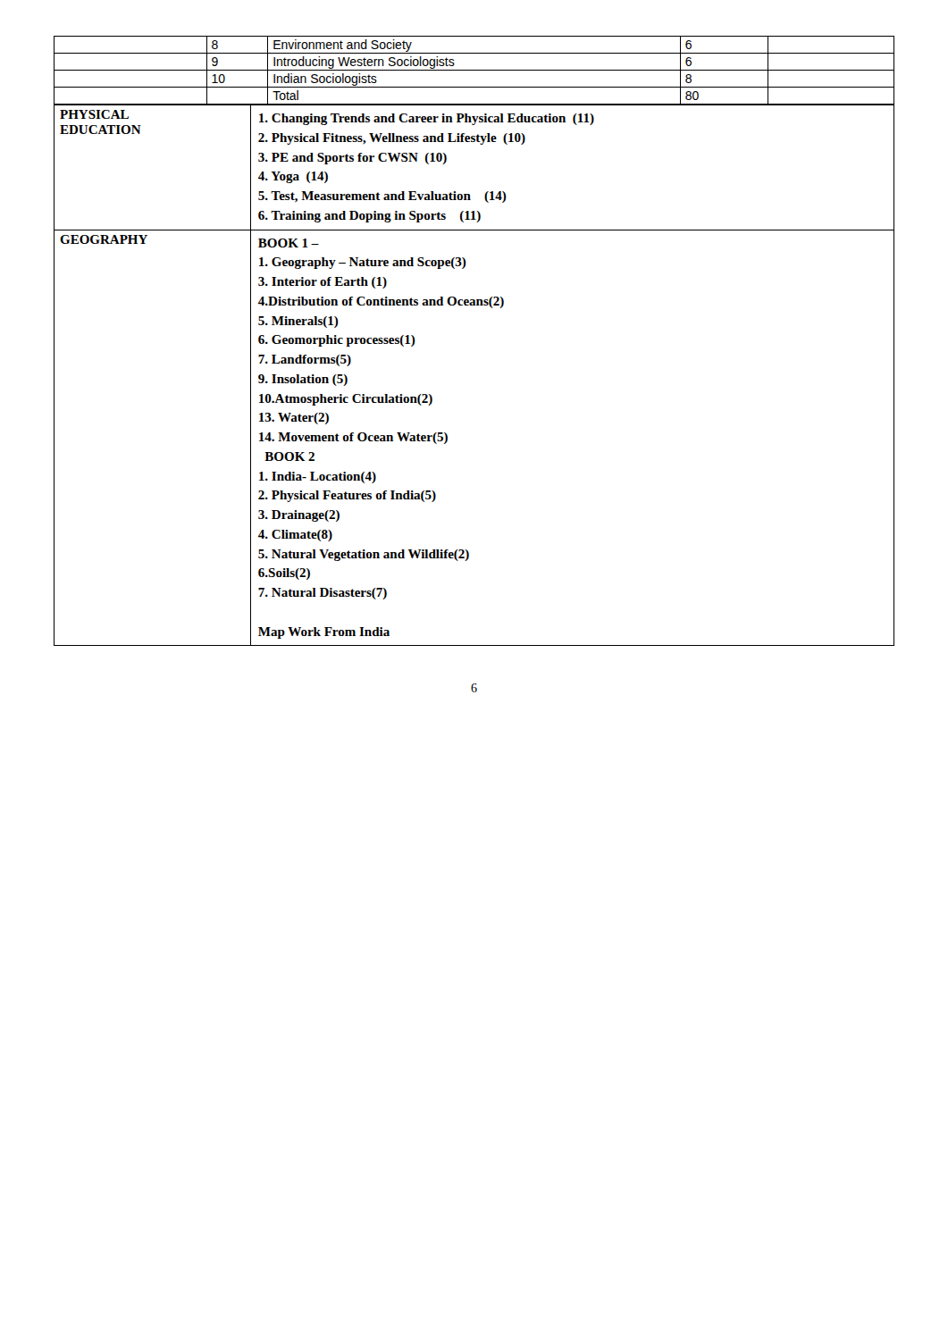| | 8 | Environment and Society | 6 | |
| | 9 | Introducing Western Sociologists | 6 | |
| | 10 | Indian Sociologists | 8 | |
| | | Total | 80 | |
| PHYSICAL EDUCATION | 1. Changing Trends and Career in Physical Education (11) 2. Physical Fitness, Wellness and Lifestyle (10) 3. PE and Sports for CWSN (10) 4. Yoga (14) 5. Test, Measurement and Evaluation (14) 6. Training and Doping in Sports (11) |
| GEOGRAPHY | BOOK 1 – 1. Geography – Nature and Scope(3) 3. Interior of Earth (1) 4.Distribution of Continents and Oceans(2) 5. Minerals(1) 6. Geomorphic processes(1) 7. Landforms(5) 9. Insolation (5) 10.Atmospheric Circulation(2) 13. Water(2) 14. Movement of Ocean Water(5) BOOK 2 1. India- Location(4) 2. Physical Features of India(5) 3. Drainage(2) 4. Climate(8) 5. Natural Vegetation and Wildlife(2) 6.Soils(2) 7. Natural Disasters(7) Map Work From India |
6